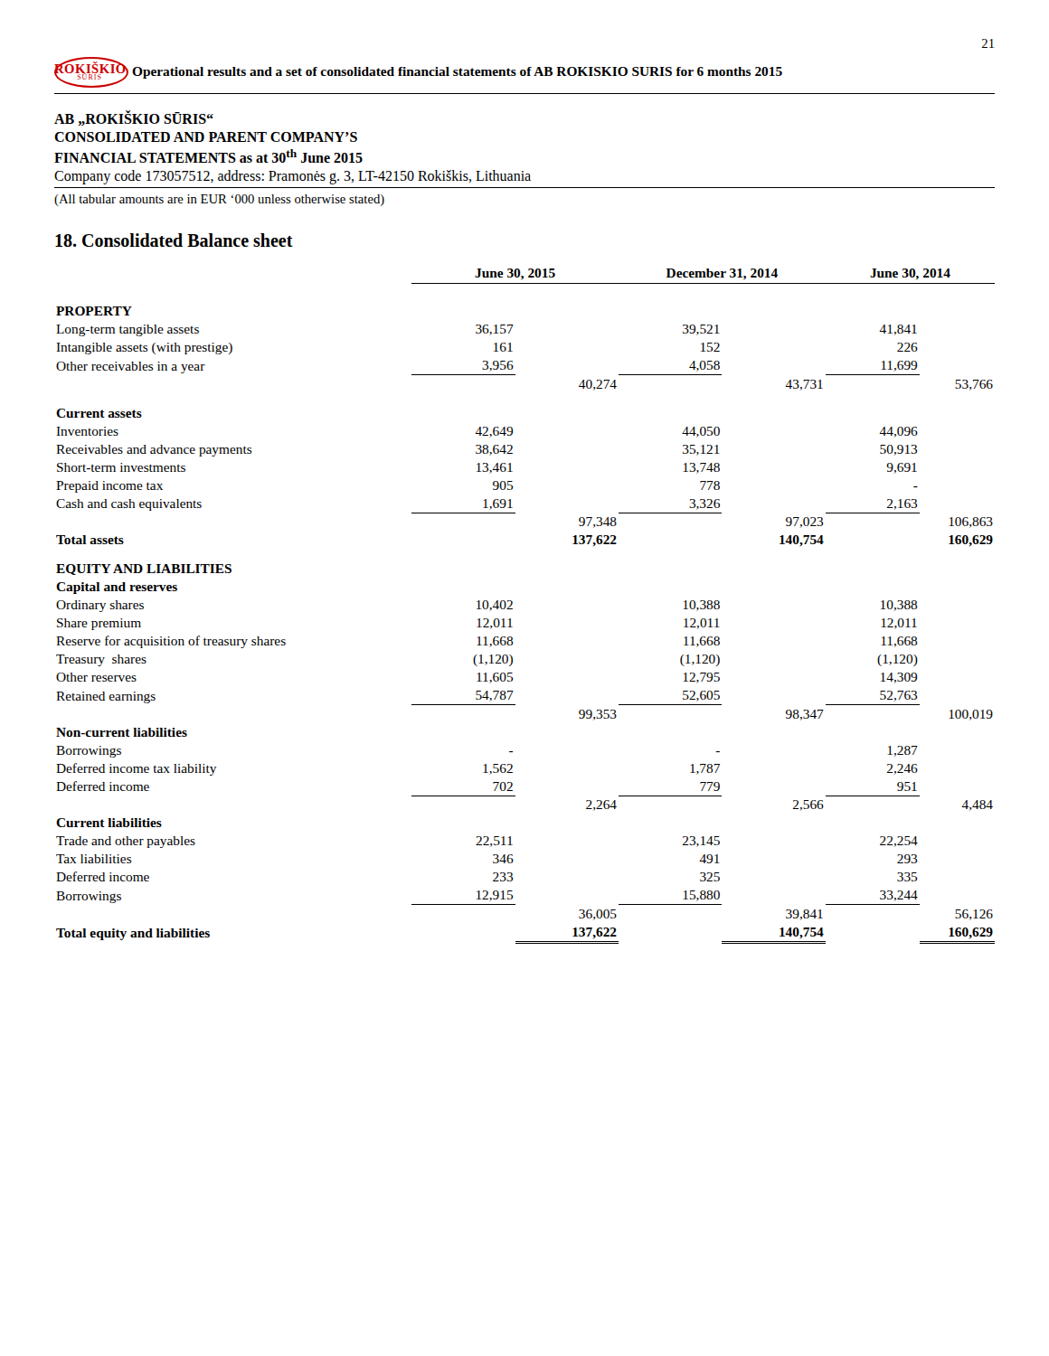21
ROKIŠKIO
SŪRIS
Operational results and a set of consolidated financial statements of AB ROKISKIO SURIS for 6 months 2015
AB „ROKIŠKIO SŪRIS“
CONSOLIDATED AND PARENT COMPANY’S
FINANCIAL STATEMENTS as at 30th June 2015
Company code 173057512, address: Pramonės g. 3, LT-42150 Rokiškis, Lithuania
(All tabular amounts are in EUR ‘000 unless otherwise stated)
18. Consolidated Balance sheet
| | June 30, 2015 | December 31, 2014 | June 30, 2014 |
| --- | --- | --- | --- |
| PROPERTY | | | | | | |
| Long-term tangible assets | 36,157 | | 39,521 | | 41,841 | |
| Intangible assets (with prestige) | 161 | | 152 | | 226 | |
| Other receivables in a year | 3,956 | | 4,058 | | 11,699 | |
| | | 40,274 | | 43,731 | | 53,766 |
| Current assets | | | | | | |
| Inventories | 42,649 | | 44,050 | | 44,096 | |
| Receivables and advance payments | 38,642 | | 35,121 | | 50,913 | |
| Short-term investments | 13,461 | | 13,748 | | 9,691 | |
| Prepaid income tax | 905 | | 778 | | - | |
| Cash and cash equivalents | 1,691 | | 3,326 | | 2,163 | |
| | | 97,348 | | 97,023 | | 106,863 |
| Total assets | | 137,622 | | 140,754 | | 160,629 |
| EQUITY AND LIABILITIES | | | | | | |
| Capital and reserves | | | | | | |
| Ordinary shares | 10,402 | | 10,388 | | 10,388 | |
| Share premium | 12,011 | | 12,011 | | 12,011 | |
| Reserve for acquisition of treasury shares | 11,668 | | 11,668 | | 11,668 | |
| Treasury shares | (1,120) | | (1,120) | | (1,120) | |
| Other reserves | 11,605 | | 12,795 | | 14,309 | |
| Retained earnings | 54,787 | | 52,605 | | 52,763 | |
| | | 99,353 | | 98,347 | | 100,019 |
| Non-current liabilities | | | | | | |
| Borrowings | - | | - | | 1,287 | |
| Deferred income tax liability | 1,562 | | 1,787 | | 2,246 | |
| Deferred income | 702 | | 779 | | 951 | |
| | | 2,264 | | 2,566 | | 4,484 |
| Current liabilities | | | | | | |
| Trade and other payables | 22,511 | | 23,145 | | 22,254 | |
| Tax liabilities | 346 | | 491 | | 293 | |
| Deferred income | 233 | | 325 | | 335 | |
| Borrowings | 12,915 | | 15,880 | | 33,244 | |
| | | 36,005 | | 39,841 | | 56,126 |
| Total equity and liabilities | | 137,622 | | 140,754 | | 160,629 |